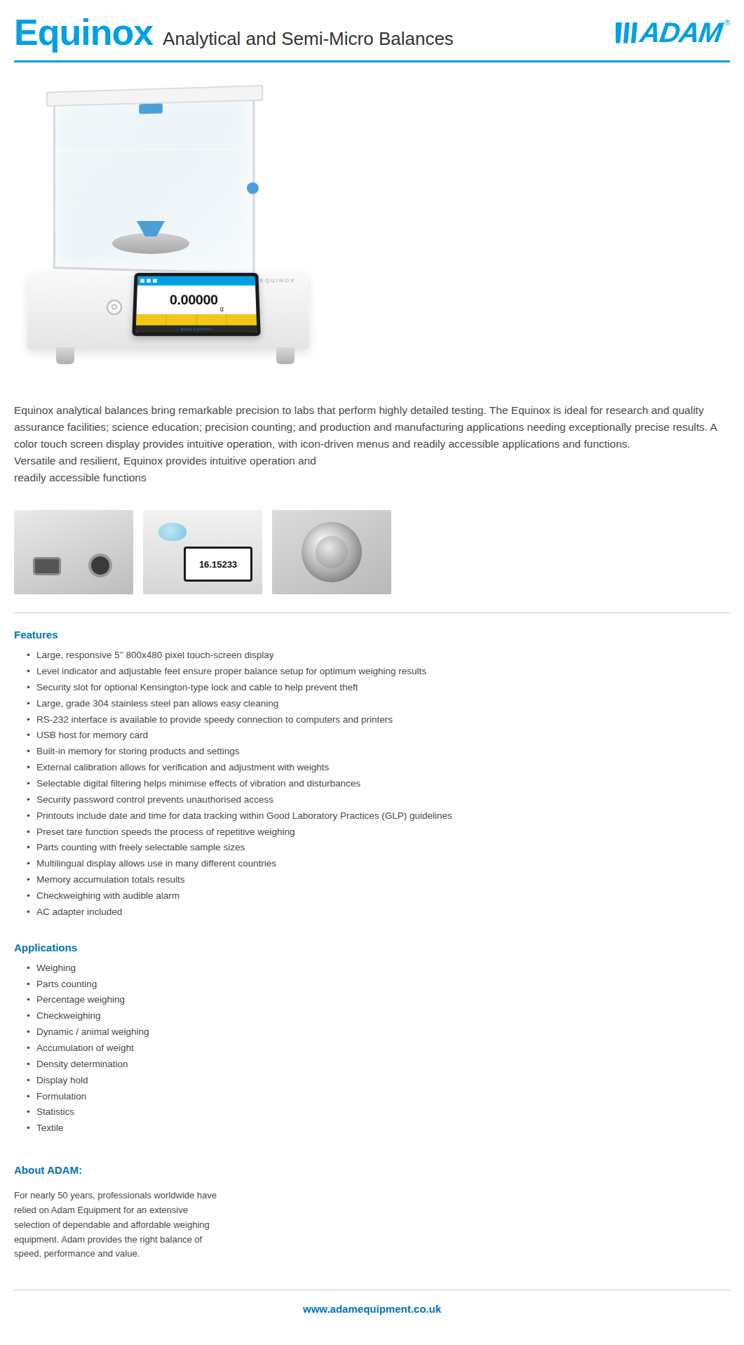Equinox
Analytical and Semi-Micro Balances
ADAM ®
⏻
0.00000g
ADAM EQUINOX
Equinox analytical balances bring remarkable precision to labs that perform highly detailed testing. The Equinox is ideal for research and quality assurance facilities; science education; precision counting; and production and manufacturing applications needing exceptionally precise results. A color touch screen display provides intuitive operation, with icon-driven menus and readily accessible applications and functions.
Versatile and resilient, Equinox provides intuitive operation and readily accessible functions
Features
Large, responsive 5’’ 800x480 pixel touch-screen display
Level indicator and adjustable feet ensure proper balance setup for optimum weighing results
Security slot for optional Kensington-type lock and cable to help prevent theft
Large, grade 304 stainless steel pan allows easy cleaning
RS-232 interface is available to provide speedy connection to computers and printers
USB host for memory card
Built-in memory for storing products and settings
External calibration allows for verification and adjustment with weights
Selectable digital filtering helps minimise effects of vibration and disturbances
Security password control prevents unauthorised access
Printouts include date and time for data tracking within Good Laboratory Practices (GLP) guidelines
Preset tare function speeds the process of repetitive weighing
Parts counting with freely selectable sample sizes
Multilingual display allows use in many different countries
Memory accumulation totals results
Checkweighing with audible alarm
AC adapter included
Applications
Weighing
Parts counting
Percentage weighing
Checkweighing
Dynamic / animal weighing
Accumulation of weight
Density determination
Display hold
Formulation
Statistics
Textile
About ADAM:
For nearly 50 years, professionals worldwide have relied on Adam Equipment for an extensive selection of dependable and affordable weighing equipment. Adam provides the right balance of speed, performance and value.
www.adamequipment.co.uk